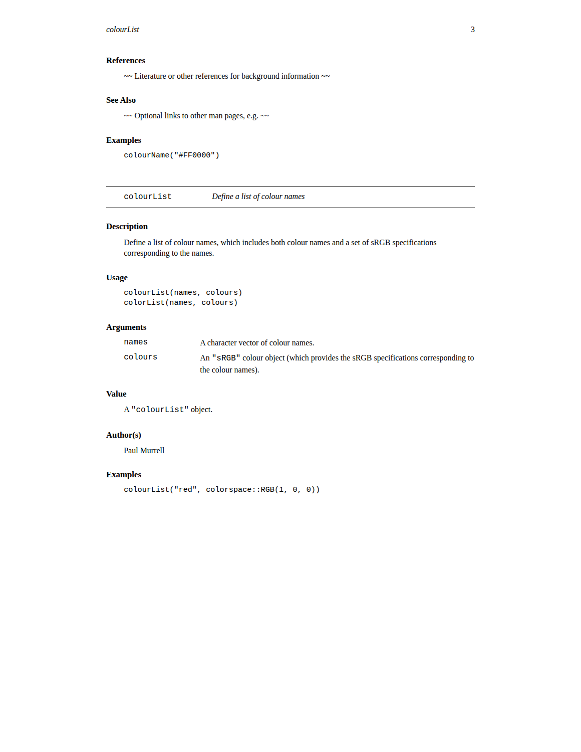colourList 3
References
~~ Literature or other references for background information ~~
See Also
~~ Optional links to other man pages, e.g. ~~
Examples
colourName("#FF0000")
colourList Define a list of colour names
Description
Define a list of colour names, which includes both colour names and a set of sRGB specifications corresponding to the names.
Usage
colourList(names, colours)
colorList(names, colours)
Arguments
names
A character vector of colour names.
colours
An "sRGB" colour object (which provides the sRGB specifications corresponding to the colour names).
Value
A "colourList" object.
Author(s)
Paul Murrell
Examples
colourList("red", colorspace::RGB(1, 0, 0))